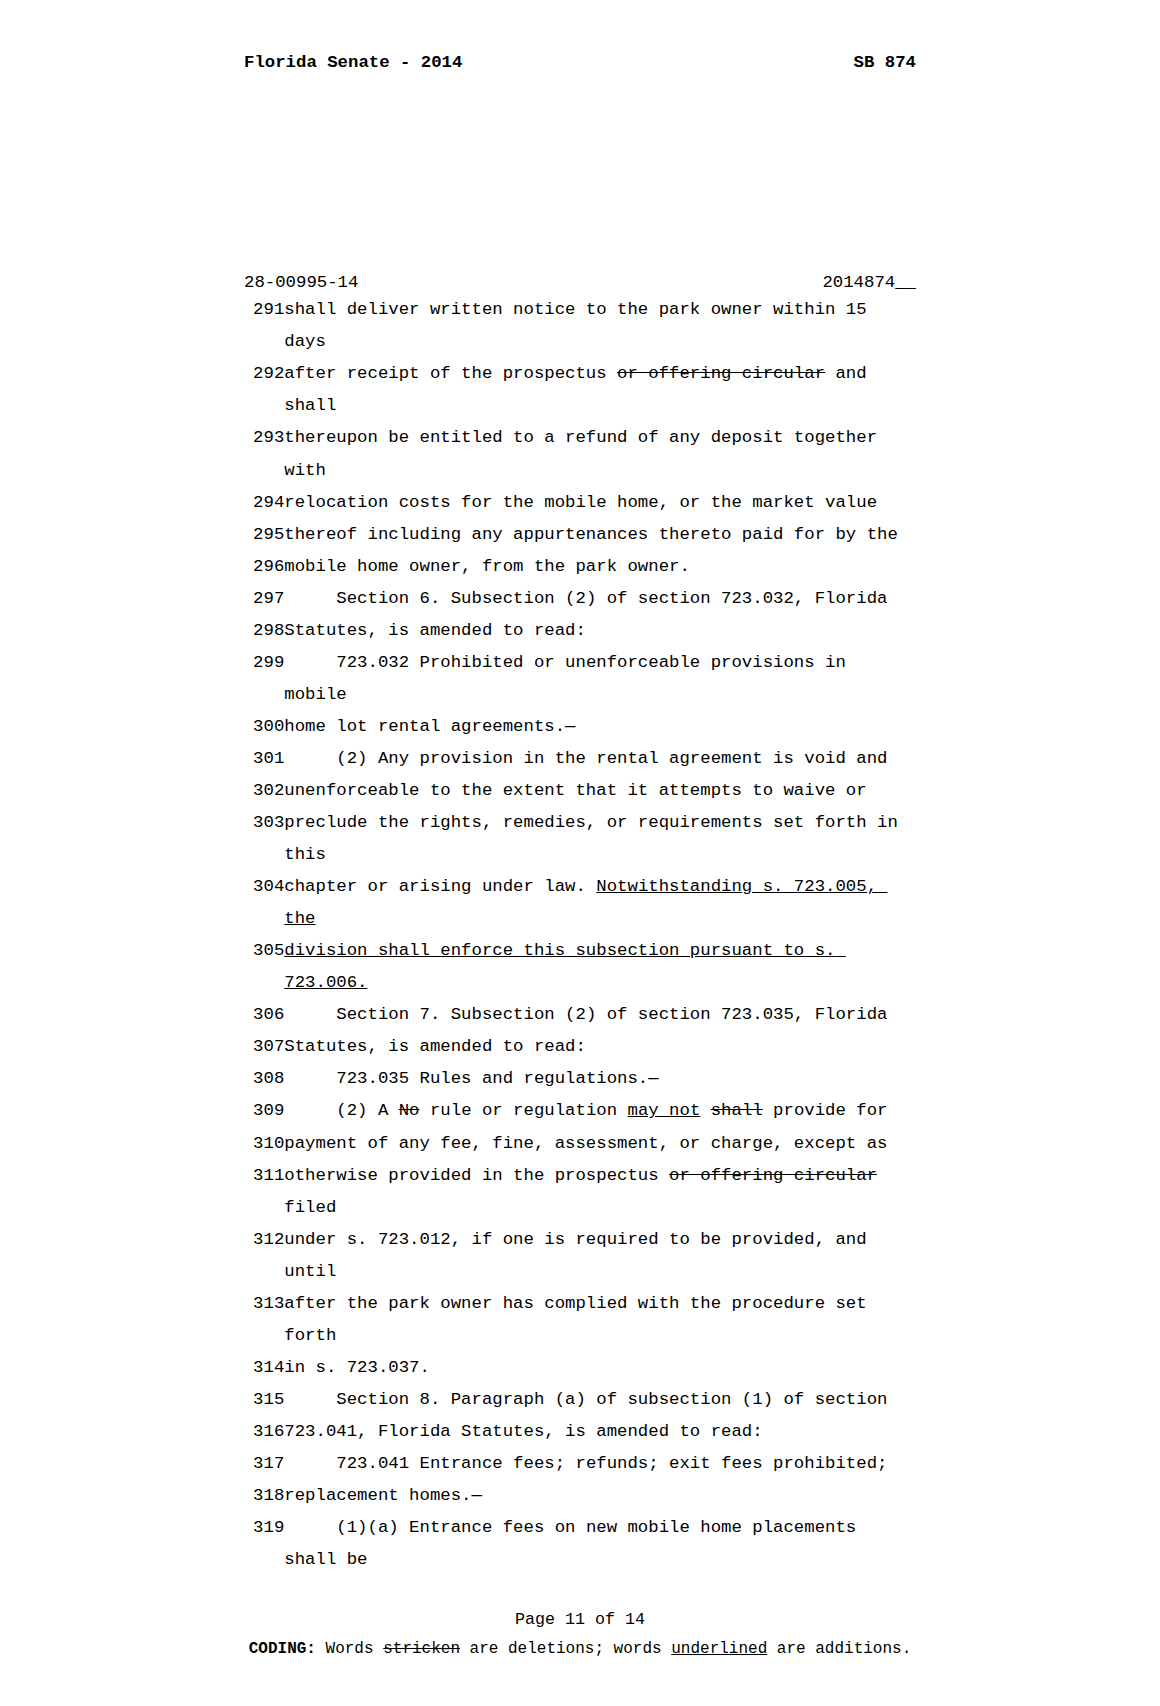Florida Senate - 2014 SB 874
28-00995-14 2014874__
| 291 | shall deliver written notice to the park owner within 15 days |
| 292 | after receipt of the prospectus or offering circular and shall |
| 293 | thereupon be entitled to a refund of any deposit together with |
| 294 | relocation costs for the mobile home, or the market value |
| 295 | thereof including any appurtenances thereto paid for by the |
| 296 | mobile home owner, from the park owner. |
| 297 | Section 6. Subsection (2) of section 723.032, Florida |
| 298 | Statutes, is amended to read: |
| 299 | 723.032 Prohibited or unenforceable provisions in mobile |
| 300 | home lot rental agreements.— |
| 301 | (2) Any provision in the rental agreement is void and |
| 302 | unenforceable to the extent that it attempts to waive or |
| 303 | preclude the rights, remedies, or requirements set forth in this |
| 304 | chapter or arising under law. Notwithstanding s. 723.005, the |
| 305 | division shall enforce this subsection pursuant to s. 723.006. |
| 306 | Section 7. Subsection (2) of section 723.035, Florida |
| 307 | Statutes, is amended to read: |
| 308 | 723.035 Rules and regulations.— |
| 309 | (2) A No rule or regulation may not shall provide for |
| 310 | payment of any fee, fine, assessment, or charge, except as |
| 311 | otherwise provided in the prospectus or offering circular filed |
| 312 | under s. 723.012, if one is required to be provided, and until |
| 313 | after the park owner has complied with the procedure set forth |
| 314 | in s. 723.037. |
| 315 | Section 8. Paragraph (a) of subsection (1) of section |
| 316 | 723.041, Florida Statutes, is amended to read: |
| 317 | 723.041 Entrance fees; refunds; exit fees prohibited; |
| 318 | replacement homes.— |
| 319 | (1)(a) Entrance fees on new mobile home placements shall be |
Page 11 of 14
CODING: Words stricken are deletions; words underlined are additions.